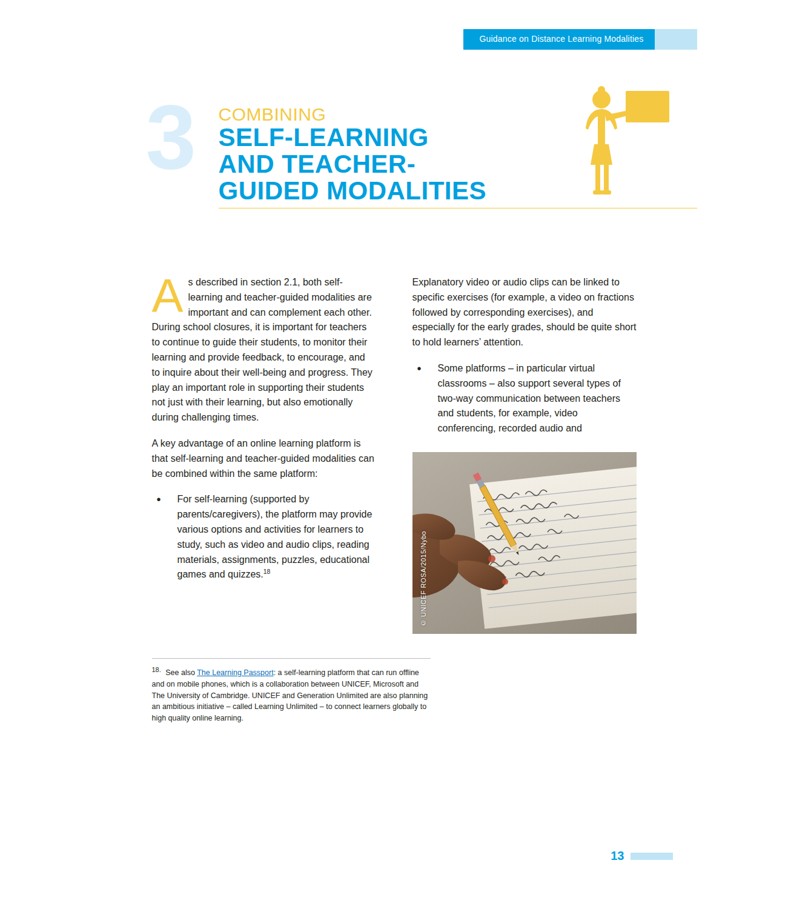Guidance on Distance Learning Modalities
3
COMBINING
Self-learning
and teacher-
guided modalities
As described in section 2.1, both self-learning and teacher-guided modalities are important and can complement each other. During school closures, it is important for teachers to continue to guide their students, to monitor their learning and provide feedback, to encourage, and to inquire about their well-being and progress. They play an important role in supporting their students not just with their learning, but also emotionally during challenging times.
A key advantage of an online learning platform is that self-learning and teacher-guided modalities can be combined within the same platform:
For self-learning (supported by parents/caregivers), the platform may provide various options and activities for learners to study, such as video and audio clips, reading materials, assignments, puzzles, educational games and quizzes.18
Explanatory video or audio clips can be linked to specific exercises (for example, a video on fractions followed by corresponding exercises), and especially for the early grades, should be quite short to hold learners’ attention.
Some platforms – in particular virtual classrooms – also support several types of two-way communication between teachers and students, for example, video conferencing, recorded audio and
© UNICEF ROSA/2015/Nybo
18. See also The Learning Passport: a self-learning platform that can run offline and on mobile phones, which is a collaboration between UNICEF, Microsoft and The University of Cambridge. UNICEF and Generation Unlimited are also planning an ambitious initiative – called Learning Unlimited – to connect learners globally to high quality online learning.
13